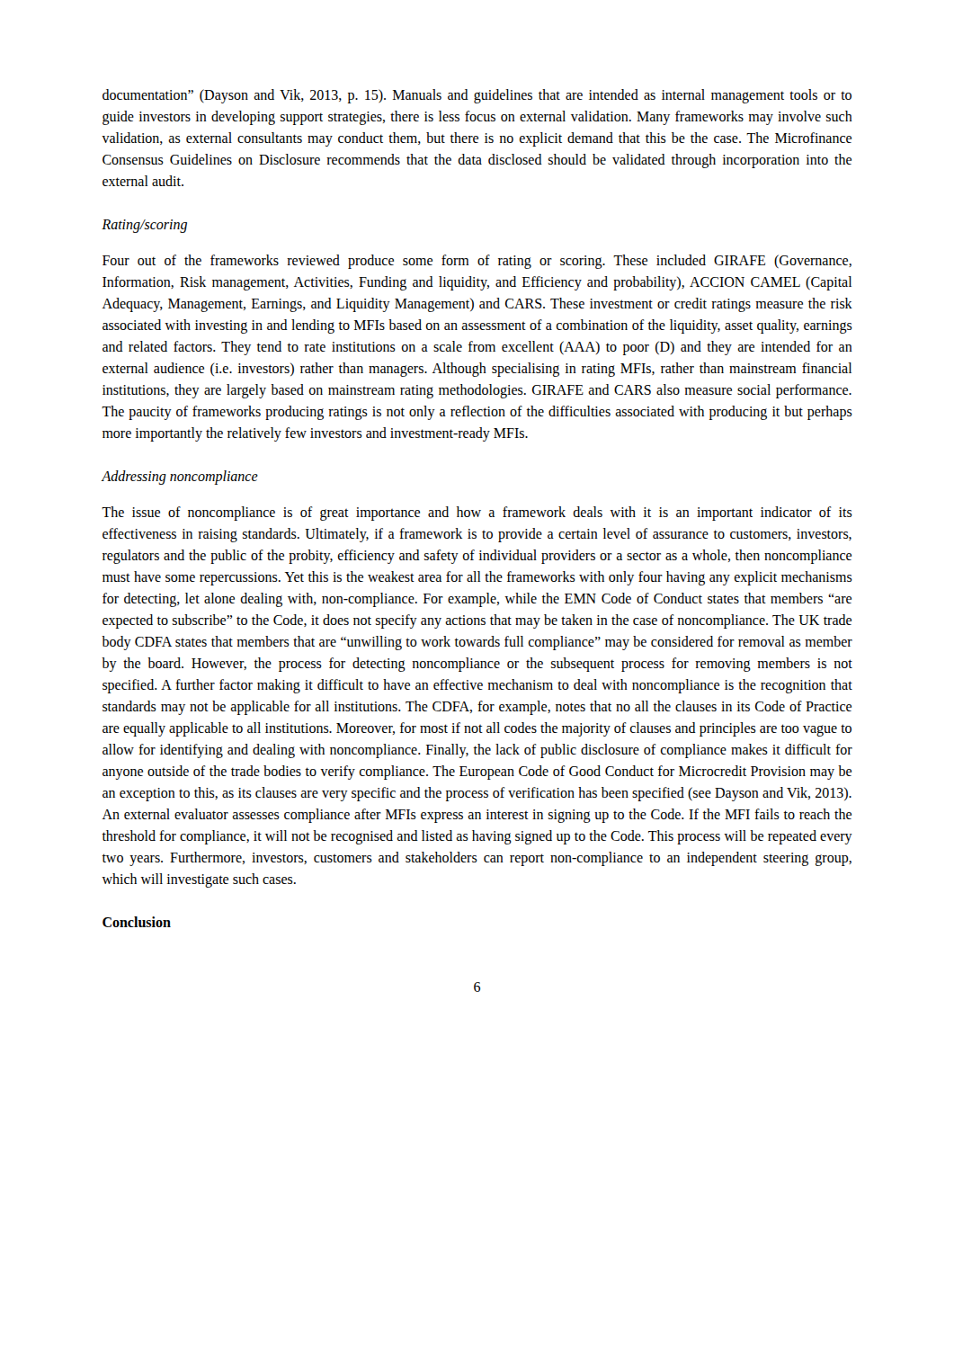documentation” (Dayson and Vik, 2013, p. 15). Manuals and guidelines that are intended as internal management tools or to guide investors in developing support strategies, there is less focus on external validation. Many frameworks may involve such validation, as external consultants may conduct them, but there is no explicit demand that this be the case. The Microfinance Consensus Guidelines on Disclosure recommends that the data disclosed should be validated through incorporation into the external audit.
Rating/scoring
Four out of the frameworks reviewed produce some form of rating or scoring. These included GIRAFE (Governance, Information, Risk management, Activities, Funding and liquidity, and Efficiency and probability), ACCION CAMEL (Capital Adequacy, Management, Earnings, and Liquidity Management) and CARS. These investment or credit ratings measure the risk associated with investing in and lending to MFIs based on an assessment of a combination of the liquidity, asset quality, earnings and related factors. They tend to rate institutions on a scale from excellent (AAA) to poor (D) and they are intended for an external audience (i.e. investors) rather than managers. Although specialising in rating MFIs, rather than mainstream financial institutions, they are largely based on mainstream rating methodologies. GIRAFE and CARS also measure social performance. The paucity of frameworks producing ratings is not only a reflection of the difficulties associated with producing it but perhaps more importantly the relatively few investors and investment-ready MFIs.
Addressing noncompliance
The issue of noncompliance is of great importance and how a framework deals with it is an important indicator of its effectiveness in raising standards. Ultimately, if a framework is to provide a certain level of assurance to customers, investors, regulators and the public of the probity, efficiency and safety of individual providers or a sector as a whole, then noncompliance must have some repercussions. Yet this is the weakest area for all the frameworks with only four having any explicit mechanisms for detecting, let alone dealing with, non-compliance. For example, while the EMN Code of Conduct states that members “are expected to subscribe” to the Code, it does not specify any actions that may be taken in the case of noncompliance. The UK trade body CDFA states that members that are “unwilling to work towards full compliance” may be considered for removal as member by the board. However, the process for detecting noncompliance or the subsequent process for removing members is not specified. A further factor making it difficult to have an effective mechanism to deal with noncompliance is the recognition that standards may not be applicable for all institutions. The CDFA, for example, notes that no all the clauses in its Code of Practice are equally applicable to all institutions. Moreover, for most if not all codes the majority of clauses and principles are too vague to allow for identifying and dealing with noncompliance. Finally, the lack of public disclosure of compliance makes it difficult for anyone outside of the trade bodies to verify compliance. The European Code of Good Conduct for Microcredit Provision may be an exception to this, as its clauses are very specific and the process of verification has been specified (see Dayson and Vik, 2013). An external evaluator assesses compliance after MFIs express an interest in signing up to the Code. If the MFI fails to reach the threshold for compliance, it will not be recognised and listed as having signed up to the Code. This process will be repeated every two years. Furthermore, investors, customers and stakeholders can report non-compliance to an independent steering group, which will investigate such cases.
Conclusion
6